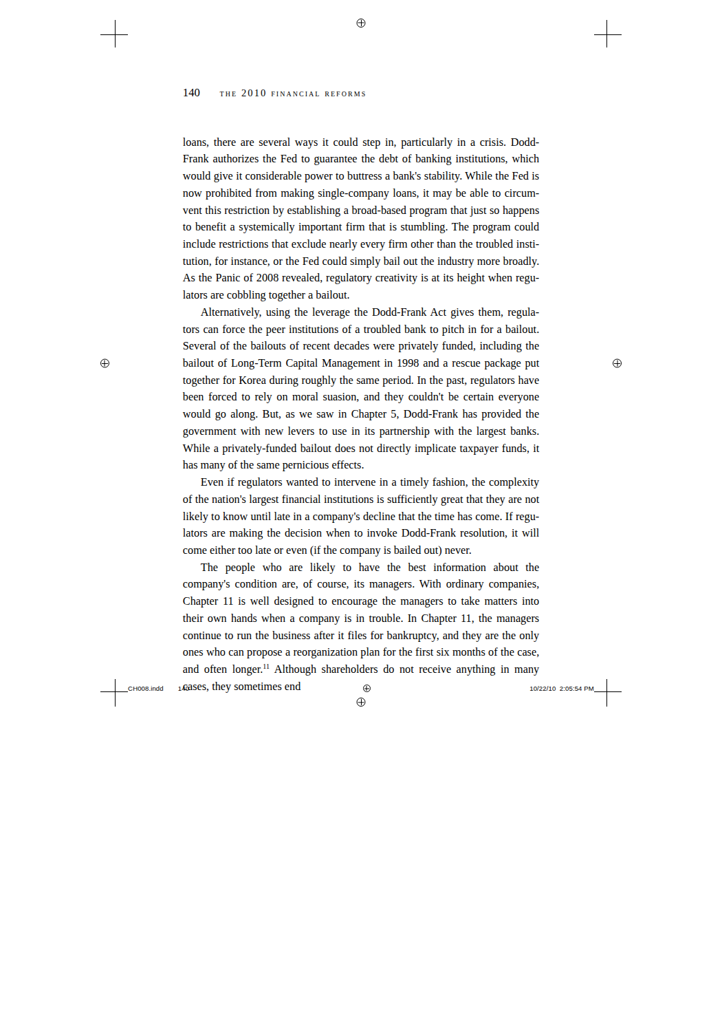140 the 2010 financial reforms
loans, there are several ways it could step in, particularly in a crisis. Dodd-Frank authorizes the Fed to guarantee the debt of banking institutions, which would give it considerable power to buttress a bank's stability. While the Fed is now prohibited from making single-company loans, it may be able to circumvent this restriction by establishing a broad-based program that just so happens to benefit a systemically important firm that is stumbling. The program could include restrictions that exclude nearly every firm other than the troubled institution, for instance, or the Fed could simply bail out the industry more broadly. As the Panic of 2008 revealed, regulatory creativity is at its height when regulators are cobbling together a bailout.
Alternatively, using the leverage the Dodd-Frank Act gives them, regulators can force the peer institutions of a troubled bank to pitch in for a bailout. Several of the bailouts of recent decades were privately funded, including the bailout of Long-Term Capital Management in 1998 and a rescue package put together for Korea during roughly the same period. In the past, regulators have been forced to rely on moral suasion, and they couldn't be certain everyone would go along. But, as we saw in Chapter 5, Dodd-Frank has provided the government with new levers to use in its partnership with the largest banks. While a privately-funded bailout does not directly implicate taxpayer funds, it has many of the same pernicious effects.
Even if regulators wanted to intervene in a timely fashion, the complexity of the nation's largest financial institutions is sufficiently great that they are not likely to know until late in a company's decline that the time has come. If regulators are making the decision when to invoke Dodd-Frank resolution, it will come either too late or even (if the company is bailed out) never.
The people who are likely to have the best information about the company's condition are, of course, its managers. With ordinary companies, Chapter 11 is well designed to encourage the managers to take matters into their own hands when a company is in trouble. In Chapter 11, the managers continue to run the business after it files for bankruptcy, and they are the only ones who can propose a reorganization plan for the first six months of the case, and often longer.11 Although shareholders do not receive anything in many cases, they sometimes end
CH008.indd 140
10/22/10 2:05:54 PM